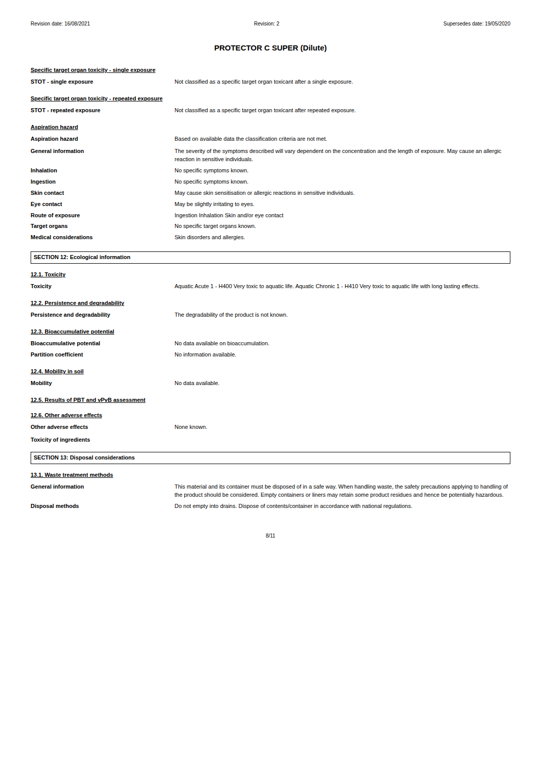Revision date: 16/08/2021 Revision: 2 Supersedes date: 19/05/2020
PROTECTOR C SUPER (Dilute)
Specific target organ toxicity - single exposure
| STOT - single exposure | Not classified as a specific target organ toxicant after a single exposure. |
Specific target organ toxicity - repeated exposure
| STOT - repeated exposure | Not classified as a specific target organ toxicant after repeated exposure. |
Aspiration hazard
| Aspiration hazard | Based on available data the classification criteria are not met. |
| General information | The severity of the symptoms described will vary dependent on the concentration and the length of exposure. May cause an allergic reaction in sensitive individuals. |
| Inhalation | No specific symptoms known. |
| Ingestion | No specific symptoms known. |
| Skin contact | May cause skin sensitisation or allergic reactions in sensitive individuals. |
| Eye contact | May be slightly irritating to eyes. |
| Route of exposure | Ingestion Inhalation Skin and/or eye contact |
| Target organs | No specific target organs known. |
| Medical considerations | Skin disorders and allergies. |
SECTION 12: Ecological information
12.1. Toxicity
| Toxicity | Aquatic Acute 1 - H400 Very toxic to aquatic life. Aquatic Chronic 1 - H410 Very toxic to aquatic life with long lasting effects. |
12.2. Persistence and degradability
| Persistence and degradability | The degradability of the product is not known. |
12.3. Bioaccumulative potential
| Bioaccumulative potential | No data available on bioaccumulation. |
| Partition coefficient | No information available. |
12.4. Mobility in soil
| Mobility | No data available. |
12.5. Results of PBT and vPvB assessment
12.6. Other adverse effects
| Other adverse effects | None known. |
Toxicity of ingredients
SECTION 13: Disposal considerations
13.1. Waste treatment methods
| General information | This material and its container must be disposed of in a safe way. When handling waste, the safety precautions applying to handling of the product should be considered. Empty containers or liners may retain some product residues and hence be potentially hazardous. |
| Disposal methods | Do not empty into drains. Dispose of contents/container in accordance with national regulations. |
8/11